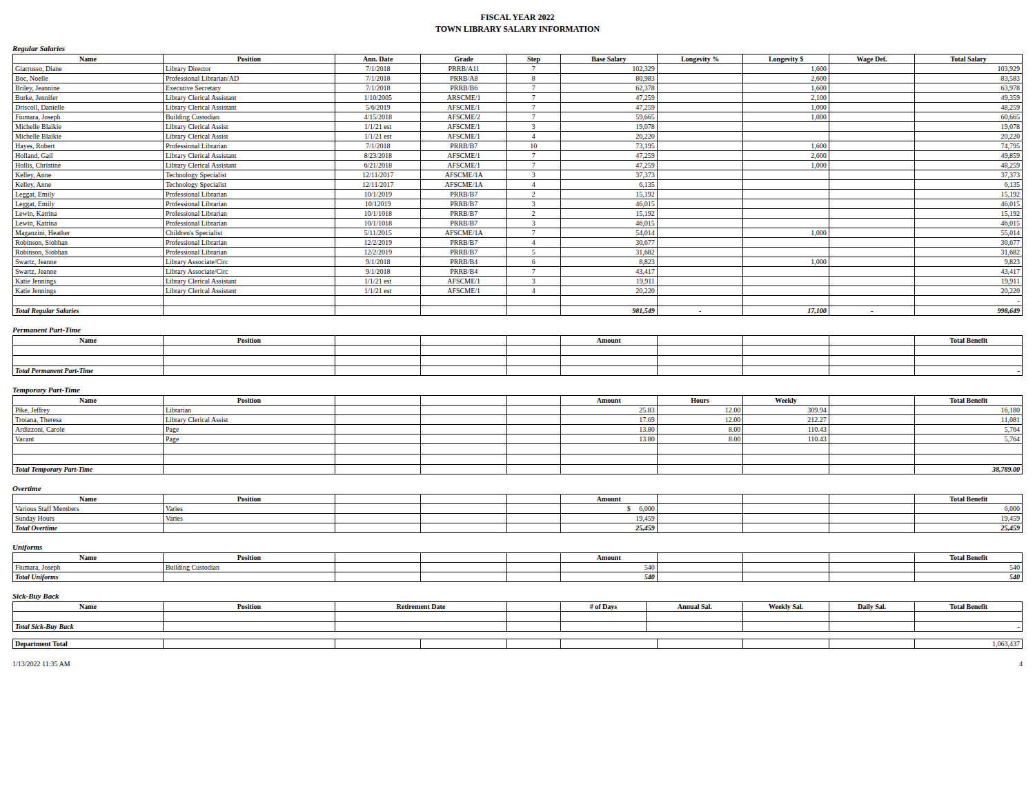FISCAL YEAR 2022
TOWN LIBRARY SALARY INFORMATION
Regular Salaries
| Name | Position | Ann. Date | Grade | Step | Base Salary | Longevity % | Longevity $ | Wage Def. | Total Salary |
| --- | --- | --- | --- | --- | --- | --- | --- | --- | --- |
| Giarrusso, Diane | Library Director | 7/1/2018 | PRRB/A11 | 7 | 102,329 | | 1,600 | | 103,929 |
| Boc, Noelle | Professional Librarian/AD | 7/1/2018 | PRRB/A8 | 8 | 80,983 | | 2,600 | | 83,583 |
| Briley, Jeannine | Executive Secretary | 7/1/2018 | PRRB/B6 | 7 | 62,378 | | 1,600 | | 63,978 |
| Burke, Jennifer | Library Clerical Assistant | 1/10/2005 | ARSCME/1 | 7 | 47,259 | | 2,100 | | 49,359 |
| Driscoll, Danielle | Library Clerical Assistant | 5/6/2019 | AFSCME/1 | 7 | 47,259 | | 1,000 | | 48,259 |
| Fiumara, Joseph | Building Custodian | 4/15/2018 | AFSCME/2 | 7 | 59,665 | | 1,000 | | 60,665 |
| Michelle Blaikie | Library Clerical Assist | 1/1/21 est | AFSCME/1 | 3 | 19,078 | | | | 19,078 |
| Michelle Blaikie | Library Clerical Assist | 1/1/21 est | AFSCME/1 | 4 | 20,220 | | | | 20,220 |
| Hayes, Robert | Professional Librarian | 7/1/2018 | PRRB/B7 | 10 | 73,195 | | 1,600 | | 74,795 |
| Holland, Gail | Library Clerical Assistant | 8/23/2018 | AFSCME/1 | 7 | 47,259 | | 2,600 | | 49,859 |
| Hollis, Christine | Library Clerical Assistant | 6/21/2018 | AFSCME/1 | 7 | 47,259 | | 1,000 | | 48,259 |
| Kelley, Anne | Technology Specialist | 12/11/2017 | AFSCME/1A | 3 | 37,373 | | | | 37,373 |
| Kelley, Anne | Technology Specialist | 12/11/2017 | AFSCME/1A | 4 | 6,135 | | | | 6,135 |
| Leggat, Emily | Professional Librarian | 10/1/2019 | PRRB/B7 | 2 | 15,192 | | | | 15,192 |
| Leggat, Emily | Professional Librarian | 10/12019 | PRRB/B7 | 3 | 46,015 | | | | 46,015 |
| Lewin, Katrina | Professional Librarian | 10/1/1018 | PRRB/B7 | 2 | 15,192 | | | | 15,192 |
| Lewin, Katrina | Professional Librarian | 10/1/1018 | PRRB/B7 | 3 | 46,015 | | | | 46,015 |
| Maganzini, Heather | Children's Specialist | 5/11/2015 | AFSCME/1A | 7 | 54,014 | | 1,000 | | 55,014 |
| Robinson, Siobhan | Professional Librarian | 12/2/2019 | PRRB/B7 | 4 | 30,677 | | | | 30,677 |
| Robinson, Siobhan | Professional Librarian | 12/2/2019 | PRRB/B7 | 5 | 31,682 | | | | 31,682 |
| Swartz, Jeanne | Library Associate/Circ | 9/1/2018 | PRRB/B4 | 6 | 8,823 | | 1,000 | | 9,823 |
| Swartz, Jeanne | Library Associate/Circ | 9/1/2018 | PRRB/B4 | 7 | 43,417 | | | | 43,417 |
| Katie Jennings | Library Clerical Assistant | 1/1/21 est | AFSCME/1 | 3 | 19,911 | | | | 19,911 |
| Katie Jennings | Library Clerical Assistant | 1/1/21 est | AFSCME/1 | 4 | 20,220 | | | | 20,220 |
| | | | | | | | | | - |
| Total Regular Salaries | | | | | 981,549 | - | 17,100 | - | 998,649 |
Permanent Part-Time
| Name | Position | | | | Amount | | | | Total Benefit |
| --- | --- | --- | --- | --- | --- | --- | --- | --- | --- |
| Total Permanent Part-Time | | | | | | | | | - |
Temporary Part-Time
| Name | Position | | | | Amount | Hours | Weekly | | Total Benefit |
| --- | --- | --- | --- | --- | --- | --- | --- | --- | --- |
| Pike, Jeffrey | Librarian | | | | 25.83 | 12.00 | 309.94 | | 16,180 |
| Troiana, Theresa | Library Clerical Assist | | | | 17.69 | 12.00 | 212.27 | | 11,081 |
| Ardizzoni, Carole | Page | | | | 13.80 | 8.00 | 110.43 | | 5,764 |
| Vacant | Page | | | | 13.80 | 8.00 | 110.43 | | 5,764 |
| Total Temporary Part-Time | | | | | | | | | 38,789.00 |
Overtime
| Name | Position | | | | Amount | | | | Total Benefit |
| --- | --- | --- | --- | --- | --- | --- | --- | --- | --- |
| Various Staff Members | Varies | | | | $ 6,000 | | | | 6,000 |
| Sunday Hours | Varies | | | | 19,459 | | | | 19,459 |
| Total Overtime | | | | | 25,459 | | | | 25,459 |
Uniforms
| Name | Position | | | | Amount | | | | Total Benefit |
| --- | --- | --- | --- | --- | --- | --- | --- | --- | --- |
| Fiumara, Joseph | Building Custodian | | | | 540 | | | | 540 |
| Total Uniforms | | | | | 540 | | | | 540 |
Sick-Buy Back
| Name | Position | Retirement Date | | # of Days | Annual Sal. | Weekly Sal. | Daily Sal. | Total Benefit |
| --- | --- | --- | --- | --- | --- | --- | --- | --- |
| Total Sick-Buy Back | | | | | | | | - |
| Department Total | | | | | | | | | 1,063,437 |
1/13/2022 11:35 AM 4